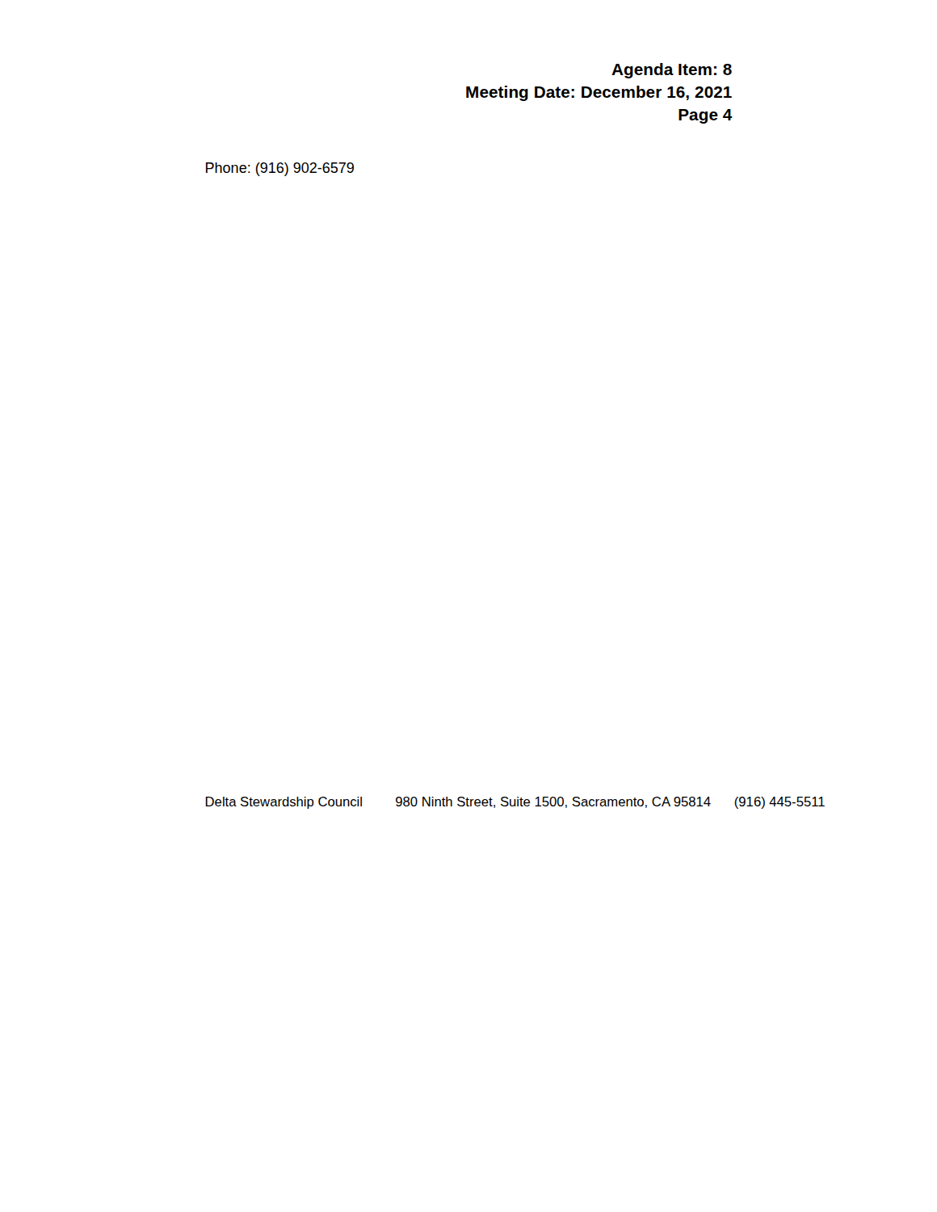Agenda Item: 8
Meeting Date: December 16, 2021
Page 4
Phone: (916) 902-6579
Delta Stewardship Council 980 Ninth Street, Suite 1500, Sacramento, CA 95814 (916) 445-5511